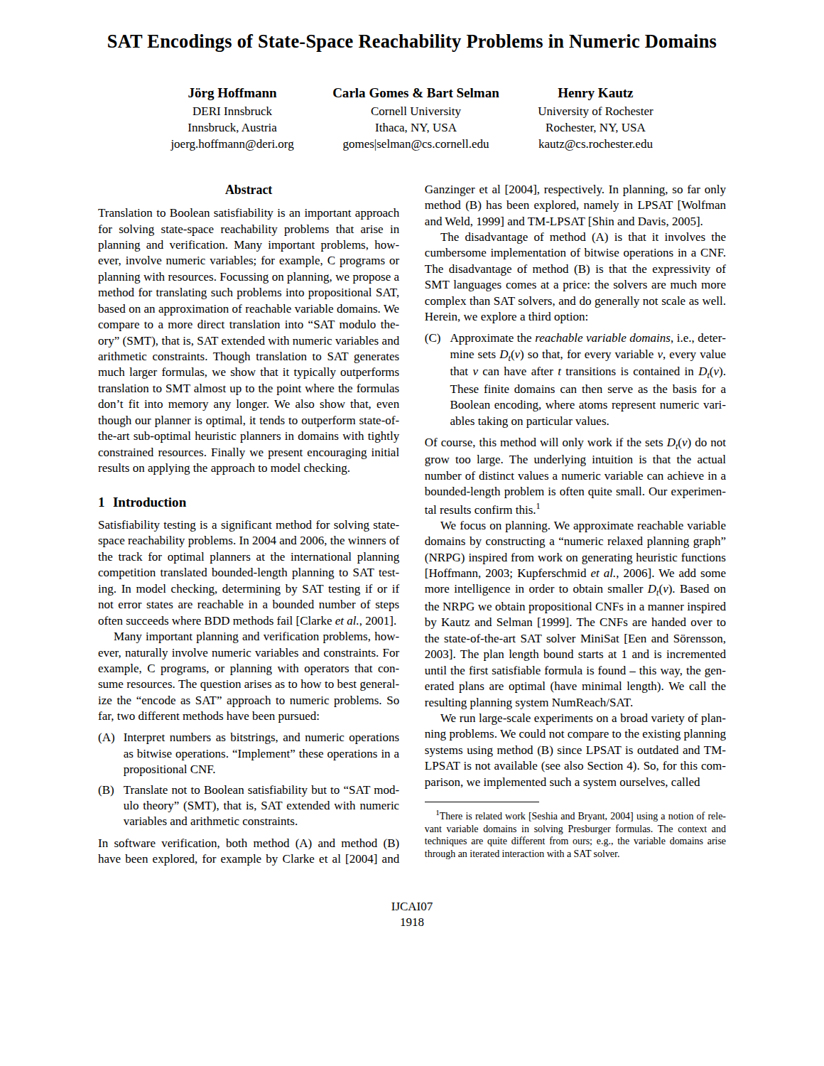SAT Encodings of State-Space Reachability Problems in Numeric Domains
Jörg Hoffmann DERI Innsbruck Innsbruck, Austria joerg.hoffmann@deri.org
Carla Gomes & Bart Selman Cornell University Ithaca, NY, USA gomes|selman@cs.cornell.edu
Henry Kautz University of Rochester Rochester, NY, USA kautz@cs.rochester.edu
Abstract
Translation to Boolean satisfiability is an important approach for solving state-space reachability problems that arise in planning and verification. Many important problems, however, involve numeric variables; for example, C programs or planning with resources. Focussing on planning, we propose a method for translating such problems into propositional SAT, based on an approximation of reachable variable domains. We compare to a more direct translation into “SAT modulo theory” (SMT), that is, SAT extended with numeric variables and arithmetic constraints. Though translation to SAT generates much larger formulas, we show that it typically outperforms translation to SMT almost up to the point where the formulas don’t fit into memory any longer. We also show that, even though our planner is optimal, it tends to outperform state-of-the-art sub-optimal heuristic planners in domains with tightly constrained resources. Finally we present encouraging initial results on applying the approach to model checking.
1 Introduction
Satisfiability testing is a significant method for solving state-space reachability problems. In 2004 and 2006, the winners of the track for optimal planners at the international planning competition translated bounded-length planning to SAT testing. In model checking, determining by SAT testing if or if not error states are reachable in a bounded number of steps often succeeds where BDD methods fail [Clarke et al., 2001].
Many important planning and verification problems, however, naturally involve numeric variables and constraints. For example, C programs, or planning with operators that consume resources. The question arises as to how to best generalize the “encode as SAT” approach to numeric problems. So far, two different methods have been pursued:
(A) Interpret numbers as bitstrings, and numeric operations as bitwise operations. “Implement” these operations in a propositional CNF.
(B) Translate not to Boolean satisfiability but to “SAT modulo theory” (SMT), that is, SAT extended with numeric variables and arithmetic constraints.
In software verification, both method (A) and method (B) have been explored, for example by Clarke et al [2004] and Ganzinger et al [2004], respectively. In planning, so far only method (B) has been explored, namely in LPSAT [Wolfman and Weld, 1999] and TM-LPSAT [Shin and Davis, 2005].
The disadvantage of method (A) is that it involves the cumbersome implementation of bitwise operations in a CNF. The disadvantage of method (B) is that the expressivity of SMT languages comes at a price: the solvers are much more complex than SAT solvers, and do generally not scale as well. Herein, we explore a third option:
(C) Approximate the reachable variable domains, i.e., determine sets Dt(v) so that, for every variable v, every value that v can have after t transitions is contained in Dt(v). These finite domains can then serve as the basis for a Boolean encoding, where atoms represent numeric variables taking on particular values.
Of course, this method will only work if the sets Dt(v) do not grow too large. The underlying intuition is that the actual number of distinct values a numeric variable can achieve in a bounded-length problem is often quite small. Our experimental results confirm this.1
We focus on planning. We approximate reachable variable domains by constructing a “numeric relaxed planning graph” (NRPG) inspired from work on generating heuristic functions [Hoffmann, 2003; Kupferschmid et al., 2006]. We add some more intelligence in order to obtain smaller Dt(v). Based on the NRPG we obtain propositional CNFs in a manner inspired by Kautz and Selman [1999]. The CNFs are handed over to the state-of-the-art SAT solver MiniSat [Een and Sörensson, 2003]. The plan length bound starts at 1 and is incremented until the first satisfiable formula is found – this way, the generated plans are optimal (have minimal length). We call the resulting planning system NumReach/SAT.
We run large-scale experiments on a broad variety of planning problems. We could not compare to the existing planning systems using method (B) since LPSAT is outdated and TM-LPSAT is not available (see also Section 4). So, for this comparison, we implemented such a system ourselves, called
1There is related work [Seshia and Bryant, 2004] using a notion of relevant variable domains in solving Presburger formulas. The context and techniques are quite different from ours; e.g., the variable domains arise through an iterated interaction with a SAT solver.
IJCAI07
1918